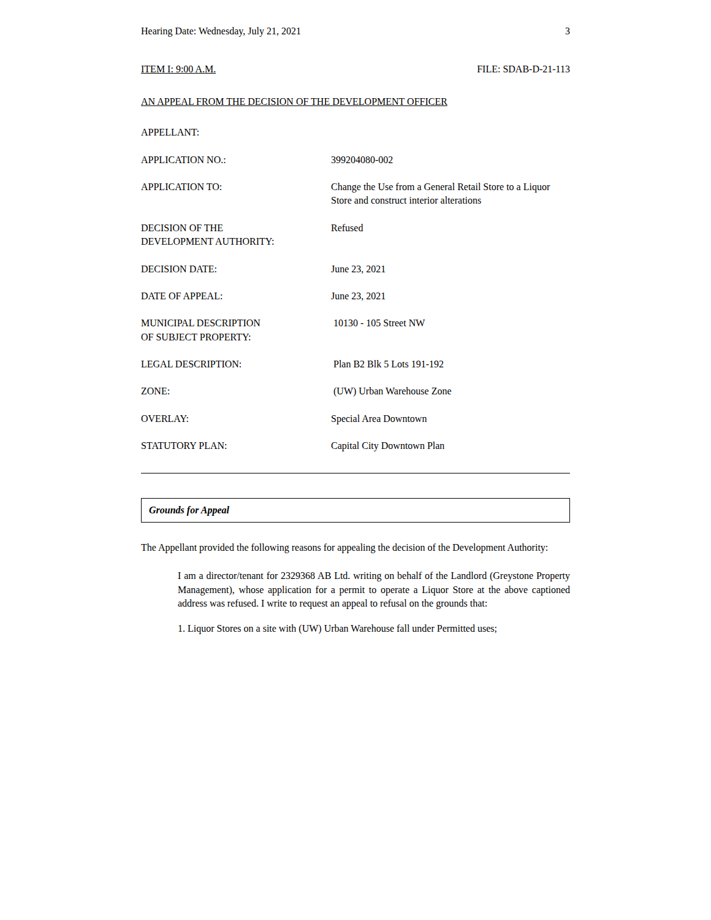Hearing Date: Wednesday, July 21, 2021
3
ITEM I: 9:00 A.M.
FILE: SDAB-D-21-113
AN APPEAL FROM THE DECISION OF THE DEVELOPMENT OFFICER
| APPELLANT: | |
| APPLICATION NO.: | 399204080-002 |
| APPLICATION TO: | Change the Use from a General Retail Store to a Liquor Store and construct interior alterations |
| DECISION OF THE DEVELOPMENT AUTHORITY: | Refused |
| DECISION DATE: | June 23, 2021 |
| DATE OF APPEAL: | June 23, 2021 |
| MUNICIPAL DESCRIPTION OF SUBJECT PROPERTY: | 10130 - 105 Street NW |
| LEGAL DESCRIPTION: | Plan B2 Blk 5 Lots 191-192 |
| ZONE: | (UW) Urban Warehouse Zone |
| OVERLAY: | Special Area Downtown |
| STATUTORY PLAN: | Capital City Downtown Plan |
Grounds for Appeal
The Appellant provided the following reasons for appealing the decision of the Development Authority:
I am a director/tenant for 2329368 AB Ltd. writing on behalf of the Landlord (Greystone Property Management), whose application for a permit to operate a Liquor Store at the above captioned address was refused. I write to request an appeal to refusal on the grounds that:
1. Liquor Stores on a site with (UW) Urban Warehouse fall under Permitted uses;